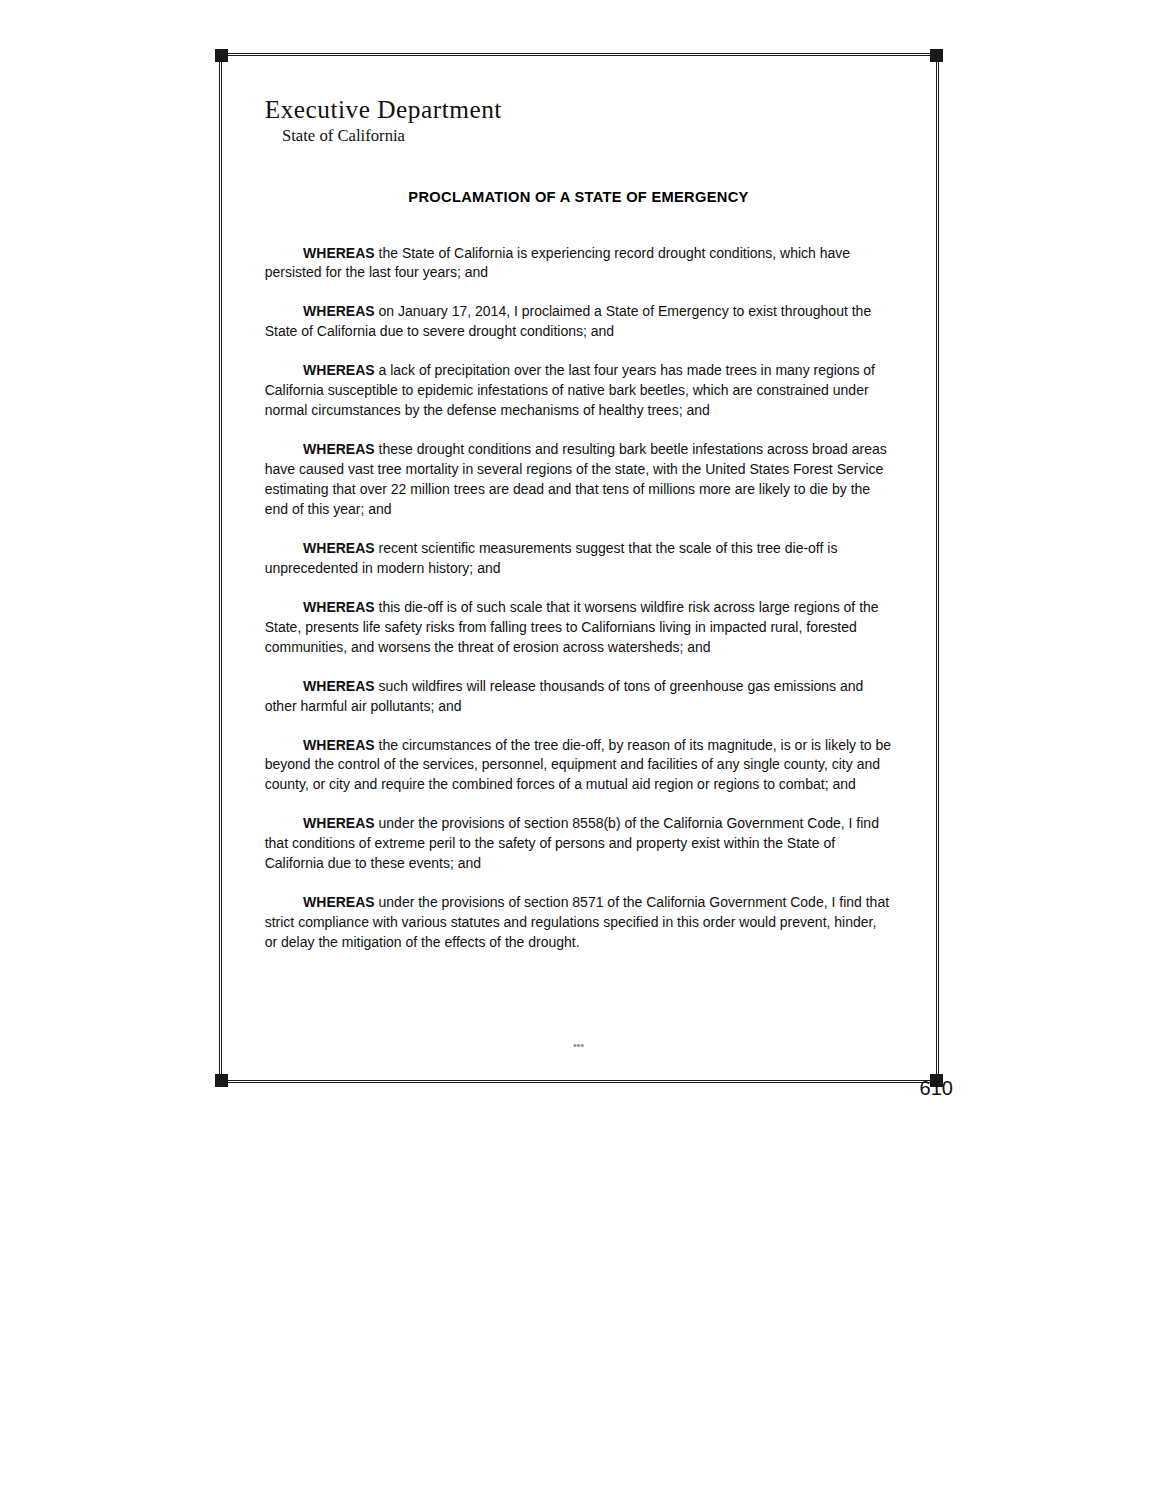Executive Department
State of California
PROCLAMATION OF A STATE OF EMERGENCY
WHEREAS the State of California is experiencing record drought conditions, which have persisted for the last four years; and
WHEREAS on January 17, 2014, I proclaimed a State of Emergency to exist throughout the State of California due to severe drought conditions; and
WHEREAS a lack of precipitation over the last four years has made trees in many regions of California susceptible to epidemic infestations of native bark beetles, which are constrained under normal circumstances by the defense mechanisms of healthy trees; and
WHEREAS these drought conditions and resulting bark beetle infestations across broad areas have caused vast tree mortality in several regions of the state, with the United States Forest Service estimating that over 22 million trees are dead and that tens of millions more are likely to die by the end of this year; and
WHEREAS recent scientific measurements suggest that the scale of this tree die-off is unprecedented in modern history; and
WHEREAS this die-off is of such scale that it worsens wildfire risk across large regions of the State, presents life safety risks from falling trees to Californians living in impacted rural, forested communities, and worsens the threat of erosion across watersheds; and
WHEREAS such wildfires will release thousands of tons of greenhouse gas emissions and other harmful air pollutants; and
WHEREAS the circumstances of the tree die-off, by reason of its magnitude, is or is likely to be beyond the control of the services, personnel, equipment and facilities of any single county, city and county, or city and require the combined forces of a mutual aid region or regions to combat; and
WHEREAS under the provisions of section 8558(b) of the California Government Code, I find that conditions of extreme peril to the safety of persons and property exist within the State of California due to these events; and
WHEREAS under the provisions of section 8571 of the California Government Code, I find that strict compliance with various statutes and regulations specified in this order would prevent, hinder, or delay the mitigation of the effects of the drought.
•••
610